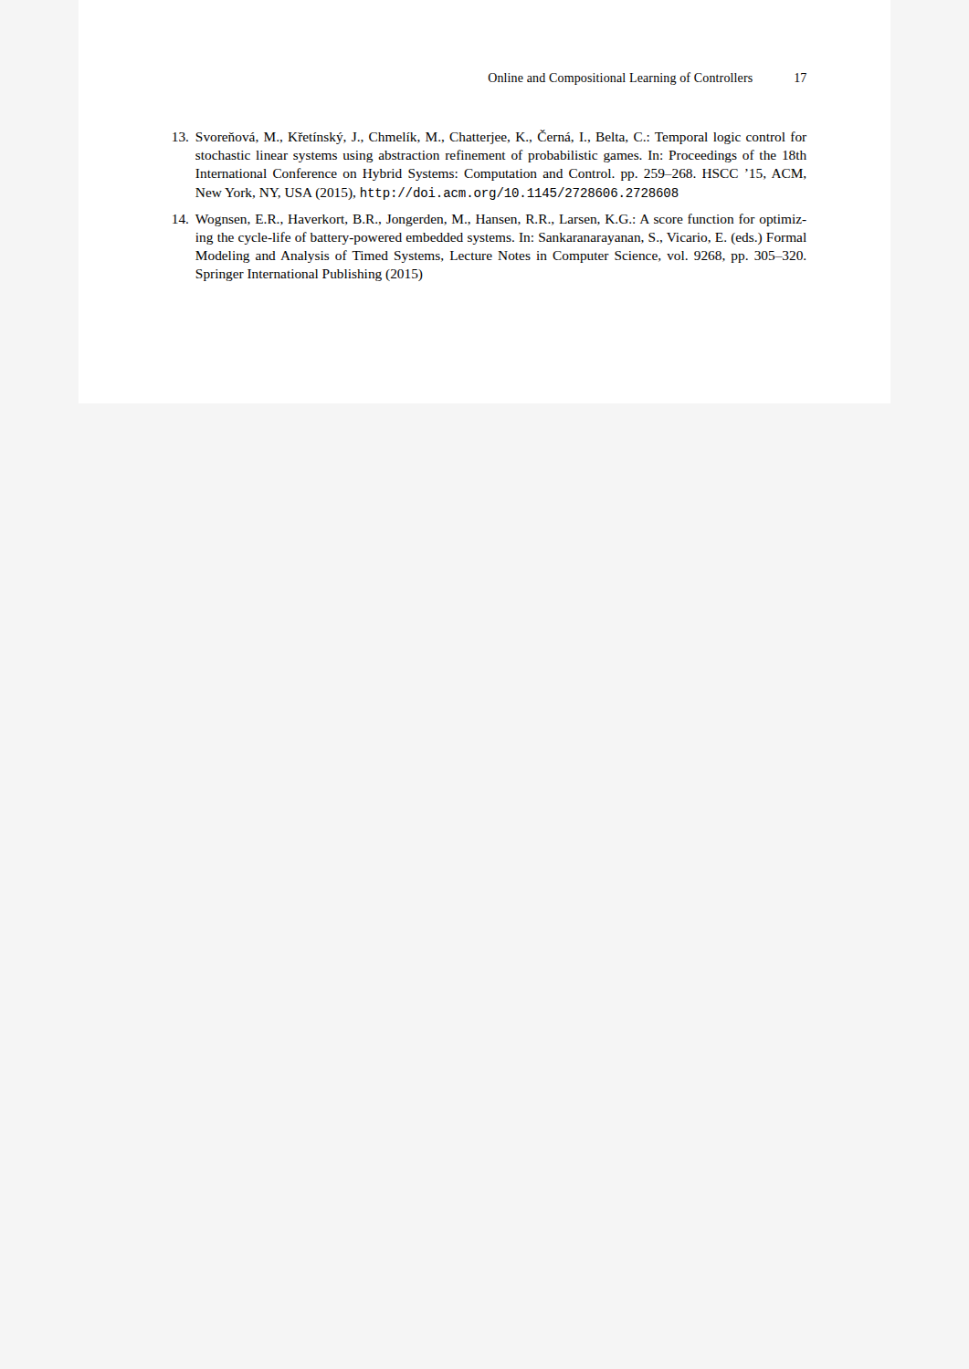Online and Compositional Learning of Controllers 17
Svoreňová, M., Křetínský, J., Chmelík, M., Chatterjee, K., Černá, I., Belta, C.: Temporal logic control for stochastic linear systems using abstraction refinement of probabilistic games. In: Proceedings of the 18th International Conference on Hybrid Systems: Computation and Control. pp. 259–268. HSCC ’15, ACM, New York, NY, USA (2015), http://doi.acm.org/10.1145/2728606.2728608
Wognsen, E.R., Haverkort, B.R., Jongerden, M., Hansen, R.R., Larsen, K.G.: A score function for optimizing the cycle-life of battery-powered embedded systems. In: Sankaranarayanan, S., Vicario, E. (eds.) Formal Modeling and Analysis of Timed Systems, Lecture Notes in Computer Science, vol. 9268, pp. 305–320. Springer International Publishing (2015)